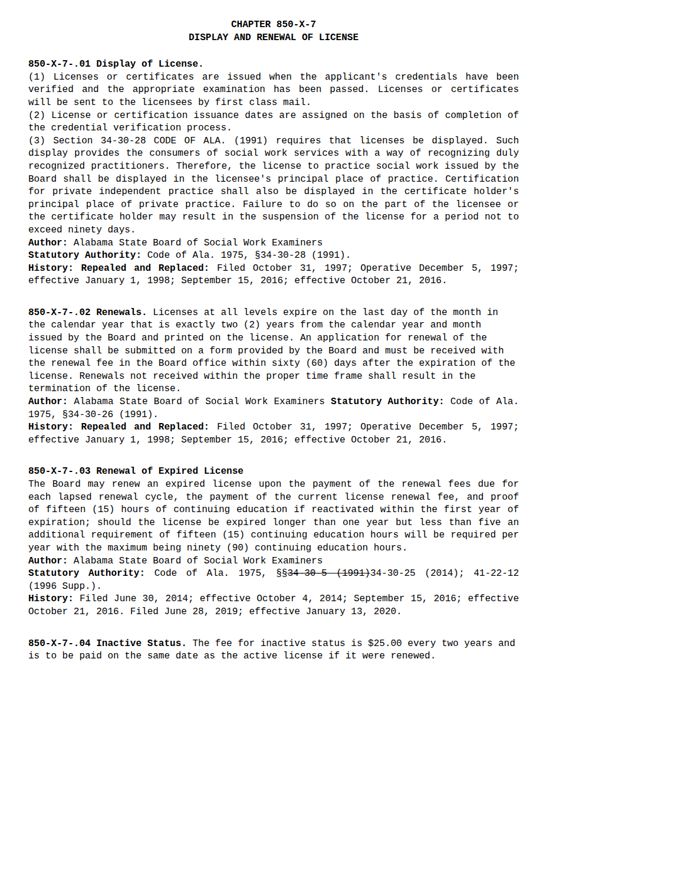CHAPTER 850-X-7
DISPLAY AND RENEWAL OF LICENSE
850-X-7-.01 Display of License.
(1) Licenses or certificates are issued when the applicant's credentials have been verified and the appropriate examination has been passed. Licenses or certificates will be sent to the licensees by first class mail.
(2) License or certification issuance dates are assigned on the basis of completion of the credential verification process.
(3) Section 34-30-28 CODE OF ALA. (1991) requires that licenses be displayed. Such display provides the consumers of social work services with a way of recognizing duly recognized practitioners. Therefore, the license to practice social work issued by the Board shall be displayed in the licensee's principal place of practice. Certification for private independent practice shall also be displayed in the certificate holder's principal place of private practice. Failure to do so on the part of the licensee or the certificate holder may result in the suspension of the license for a period not to exceed ninety days.
Author: Alabama State Board of Social Work Examiners
Statutory Authority: Code of Ala. 1975, §34-30-28 (1991).
History: Repealed and Replaced: Filed October 31, 1997; Operative December 5, 1997; effective January 1, 1998; September 15, 2016; effective October 21, 2016.
850-X-7-.02 Renewals.
Licenses at all levels expire on the last day of the month in the calendar year that is exactly two (2) years from the calendar year and month issued by the Board and printed on the license. An application for renewal of the license shall be submitted on a form provided by the Board and must be received with the renewal fee in the Board office within sixty (60) days after the expiration of the license. Renewals not received within the proper time frame shall result in the termination of the license.
Author: Alabama State Board of Social Work Examiners Statutory Authority: Code of Ala. 1975, §34-30-26 (1991).
History: Repealed and Replaced: Filed October 31, 1997; Operative December 5, 1997; effective January 1, 1998; September 15, 2016; effective October 21, 2016.
850-X-7-.03 Renewal of Expired License
The Board may renew an expired license upon the payment of the renewal fees due for each lapsed renewal cycle, the payment of the current license renewal fee, and proof of fifteen (15) hours of continuing education if reactivated within the first year of expiration; should the license be expired longer than one year but less than five an additional requirement of fifteen (15) continuing education hours will be required per year with the maximum being ninety (90) continuing education hours.
Author: Alabama State Board of Social Work Examiners
Statutory Authority: Code of Ala. 1975, §§34-30-5 (1991)34-30-25 (2014); 41-22-12 (1996 Supp.).
History: Filed June 30, 2014; effective October 4, 2014; September 15, 2016; effective October 21, 2016. Filed June 28, 2019; effective January 13, 2020.
850-X-7-.04 Inactive Status.
The fee for inactive status is $25.00 every two years and is to be paid on the same date as the active license if it were renewed.